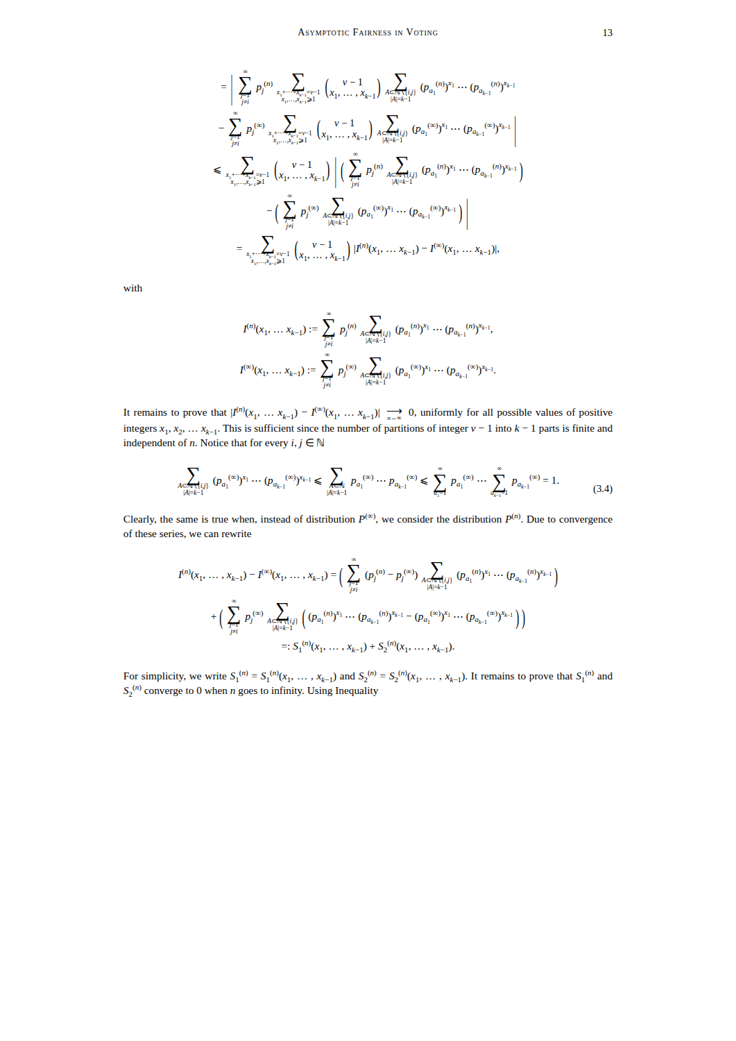Asymptotic Fairness in Voting 13
= | ∞∑j=1
j≠i pj(n) ∑x1+⋯+xk−1=v−1
x1,…,xk−1⩾1 v − 1 x1, … , xk−1 ∑A⊂ℕ∖{i,j}
|A|=k−1 (pa1(n))x1 ⋯ (pak−1(n))xk−1 − ∞∑j=1
j≠i pj(∞) ∑x1+⋯+xk−1=v−1
x1,…,xk−1⩾1 v − 1 x1, … , xk−1 ∑A⊂ℕ∖{i,j}
|A|=k−1 (pa1(∞))x1 ⋯ (pak−1(∞))xk−1 | ⩽ ∑x1+⋯+xk−1=v−1
x1,…,xk−1⩾1 v − 1 x1, … , xk−1 | ( ∞∑j=1
j≠i pj(n) ∑A⊂ℕ∖{i,j}
|A|=k−1 (pa1(n))x1 ⋯ (pak−1(n))xk−1 ) − ( ∞∑j=1
j≠i pj(∞) ∑A⊂ℕ∖{i,j}
|A|=k−1 (pa1(∞))x1 ⋯ (pak−1(∞))xk−1 ) | = ∑x1+⋯+xk−1=v−1
x1,…,xk−1⩾1 v − 1 x1, … , xk−1 |I(n)(x1, … xk−1) − I(∞)(x1, … xk−1)|,
with
I(n)(x1, … xk−1) := ∞∑j=1
j≠i pj(n) ∑A⊂ℕ∖{i,j}
|A|=k−1 (pa1(n))x1 ⋯ (pak−1(n))xk−1, I(∞)(x1, … xk−1) := ∞∑j=1
j≠i pj(∞) ∑A⊂ℕ∖{i,j}
|A|=k−1 (pa1(∞))x1 ⋯ (pak−1(∞))xk−1.
It remains to prove that |I(n)(x1, … xk−1) − I(∞)(x1, … xk−1)| ⟶n→∞ 0, uniformly for all possible values of positive integers x1, x2, … xk−1. This is sufficient since the number of partitions of integer v − 1 into k − 1 parts is finite and independent of n. Notice that for every i, j ∈ ℕ
∑A⊂ℕ∖{i,j}
|A|=k−1 (pa1(∞))x1 ⋯ (pak−1(∞))xk−1 ⩽ ∑A⊂ℕ
|A|=k−1 pa1(∞) ⋯ pak−1(∞) ⩽ ∞∑a1=1 pa1(∞) ⋯ ∞∑ak−1=1 pak−1(∞) = 1. (3.4)
Clearly, the same is true when, instead of distribution P(∞), we consider the distribution P(n). Due to convergence of these series, we can rewrite
I(n)(x1, … , xk−1) − I(∞)(x1, … , xk−1) = ( ∞∑j=1
j≠i (pj(n) − pj(∞)) ∑A⊂ℕ∖{i,j}
|A|=k−1 (pa1(n))x1 ⋯ (pak−1(n))xk−1 ) + ( ∞∑j=1
j≠i pj(∞) ∑A⊂ℕ∖{i,j}
|A|=k−1 ( (pa1(n))x1 ⋯ (pak−1(n))xk−1 − (pa1(∞))x1 ⋯ (pak−1(∞))xk−1 ) ) =: S1(n)(x1, … , xk−1) + S2(n)(x1, … , xk−1).
For simplicity, we write S1(n) = S1(n)(x1, … , xk−1) and S2(n) = S2(n)(x1, … , xk−1). It remains to prove that S1(n) and S2(n) converge to 0 when n goes to infinity. Using Inequality